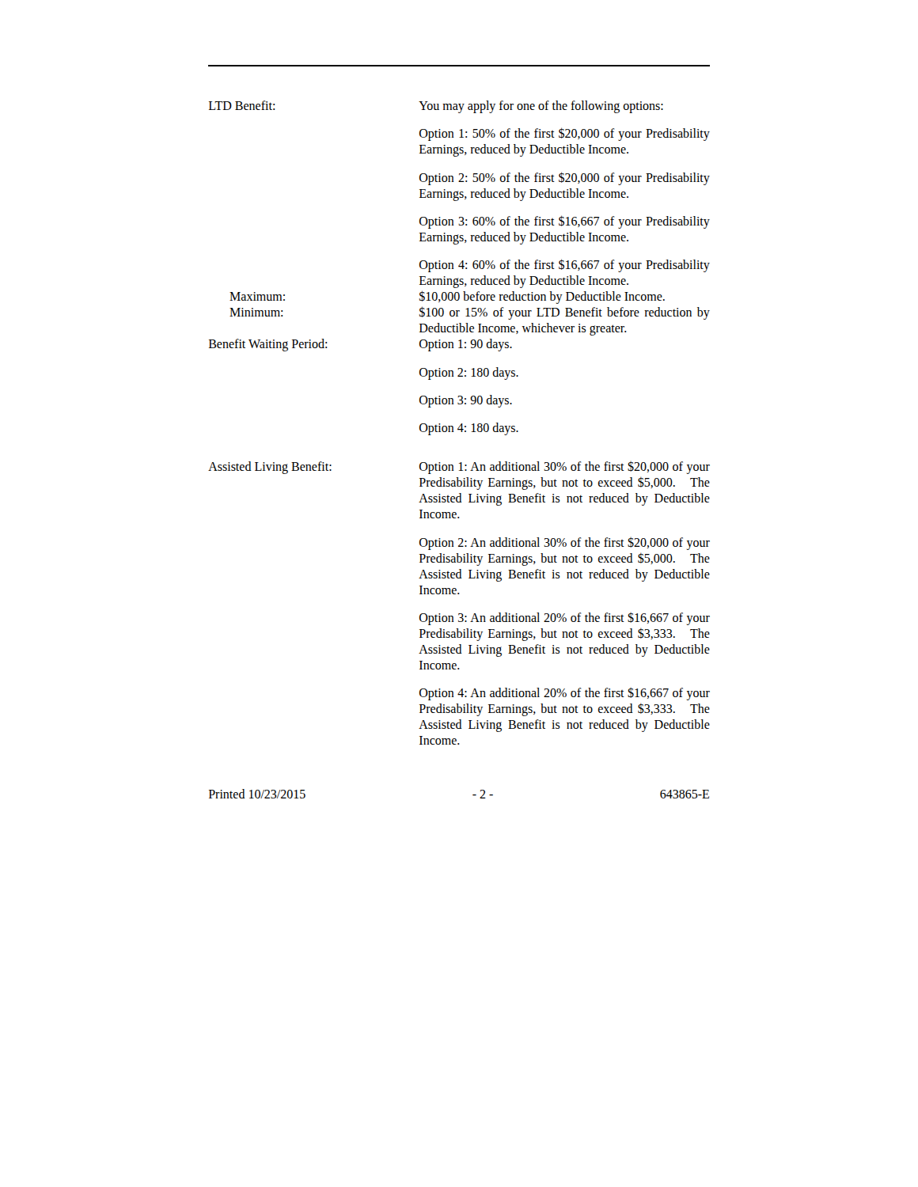| LTD Benefit: | You may apply for one of the following options: Option 1: 50% of the first $20,000 of your Predisability Earnings, reduced by Deductible Income. Option 2: 50% of the first $20,000 of your Predisability Earnings, reduced by Deductible Income. Option 3: 60% of the first $16,667 of your Predisability Earnings, reduced by Deductible Income. Option 4: 60% of the first $16,667 of your Predisability Earnings, reduced by Deductible Income. |
| Maximum: | $10,000 before reduction by Deductible Income. |
| Minimum: | $100 or 15% of your LTD Benefit before reduction by Deductible Income, whichever is greater. |
| Benefit Waiting Period: | Option 1: 90 days. Option 2: 180 days. Option 3: 90 days. Option 4: 180 days. |
| Assisted Living Benefit: | Option 1: An additional 30% of the first $20,000 of your Predisability Earnings, but not to exceed $5,000. The Assisted Living Benefit is not reduced by Deductible Income. Option 2: An additional 30% of the first $20,000 of your Predisability Earnings, but not to exceed $5,000. The Assisted Living Benefit is not reduced by Deductible Income. Option 3: An additional 20% of the first $16,667 of your Predisability Earnings, but not to exceed $3,333. The Assisted Living Benefit is not reduced by Deductible Income. Option 4: An additional 20% of the first $16,667 of your Predisability Earnings, but not to exceed $3,333. The Assisted Living Benefit is not reduced by Deductible Income. |
Printed 10/23/2015
- 2 -
643865-E